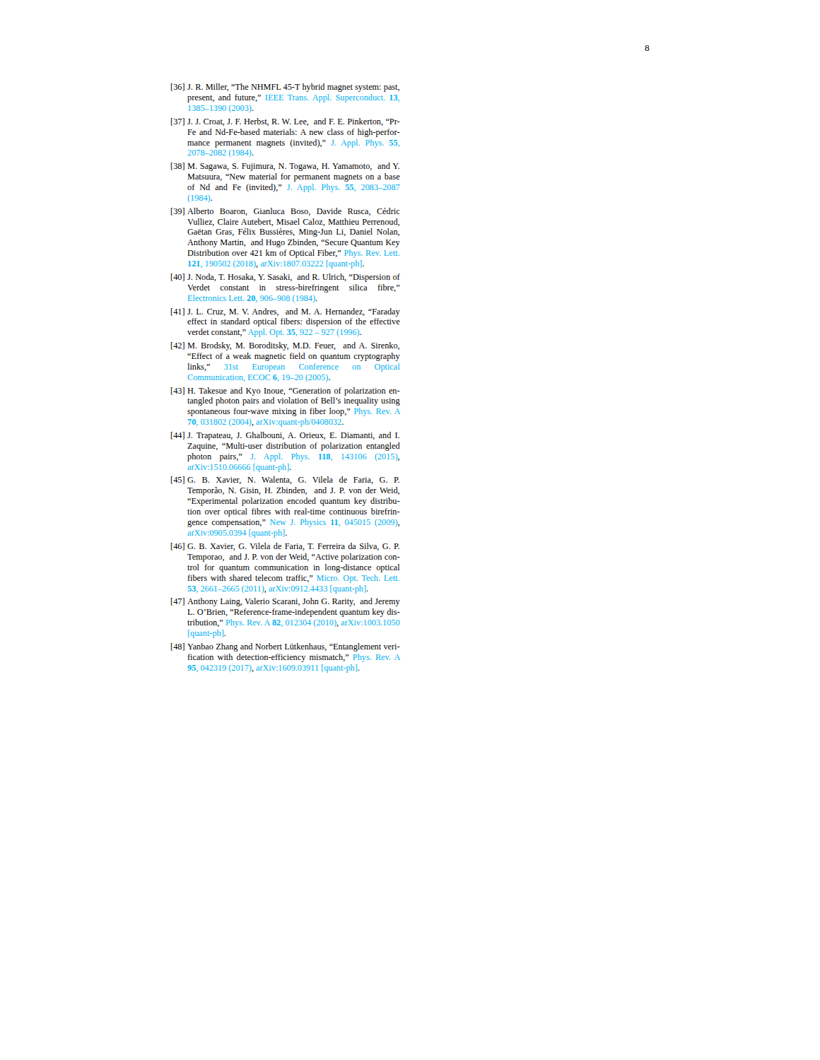8
[36] J. R. Miller, “The NHMFL 45-T hybrid magnet system: past, present, and future,” IEEE Trans. Appl. Superconduct. 13, 1385–1390 (2003).
[37] J. J. Croat, J. F. Herbst, R. W. Lee, and F. E. Pinkerton, “Pr-Fe and Nd-Fe-based materials: A new class of high-performance permanent magnets (invited),” J. Appl. Phys. 55, 2078–2082 (1984).
[38] M. Sagawa, S. Fujimura, N. Togawa, H. Yamamoto, and Y. Matsuura, “New material for permanent magnets on a base of Nd and Fe (invited),” J. Appl. Phys. 55, 2083–2087 (1984).
[39] Alberto Boaron, Gianluca Boso, Davide Rusca, Cédric Vulliez, Claire Autebert, Misael Caloz, Matthieu Perrenoud, Gaëtan Gras, Félix Bussières, Ming-Jun Li, Daniel Nolan, Anthony Martin, and Hugo Zbinden, “Secure Quantum Key Distribution over 421 km of Optical Fiber,” Phys. Rev. Lett. 121, 190502 (2018), arXiv:1807.03222 [quant-ph].
[40] J. Noda, T. Hosaka, Y. Sasaki, and R. Ulrich, “Dispersion of Verdet constant in stress-birefringent silica fibre,” Electronics Lett. 20, 906–908 (1984).
[41] J. L. Cruz, M. V. Andres, and M. A. Hernandez, “Faraday effect in standard optical fibers: dispersion of the effective verdet constant,” Appl. Opt. 35, 922 – 927 (1996).
[42] M. Brodsky, M. Boroditsky, M.D. Feuer, and A. Sirenko, “Effect of a weak magnetic field on quantum cryptography links,” 31st European Conference on Optical Communication, ECOC 6, 19–20 (2005).
[43] H. Takesue and Kyo Inoue, “Generation of polarization entangled photon pairs and violation of Bell’s inequality using spontaneous four-wave mixing in fiber loop,” Phys. Rev. A 70, 031802 (2004), arXiv:quant-ph/0408032.
[44] J. Trapateau, J. Ghalbouni, A. Orieux, E. Diamanti, and I. Zaquine, “Multi-user distribution of polarization entangled photon pairs,” J. Appl. Phys. 118, 143106 (2015), arXiv:1510.06666 [quant-ph].
[45] G. B. Xavier, N. Walenta, G. Vilela de Faria, G. P. Temporão, N. Gisin, H. Zbinden, and J. P. von der Weid, “Experimental polarization encoded quantum key distribution over optical fibres with real-time continuous birefringence compensation,” New J. Physics 11, 045015 (2009), arXiv:0905.0394 [quant-ph].
[46] G. B. Xavier, G. Vilela de Faria, T. Ferreira da Silva, G. P. Temporao, and J. P. von der Weid, “Active polarization control for quantum communication in long-distance optical fibers with shared telecom traffic,” Micro. Opt. Tech. Lett. 53, 2661–2665 (2011), arXiv:0912.4433 [quant-ph].
[47] Anthony Laing, Valerio Scarani, John G. Rarity, and Jeremy L. O’Brien, “Reference-frame-independent quantum key distribution,” Phys. Rev. A 82, 012304 (2010), arXiv:1003.1050 [quant-ph].
[48] Yanbao Zhang and Norbert Lütkenhaus, “Entanglement verification with detection-efficiency mismatch,” Phys. Rev. A 95, 042319 (2017), arXiv:1609.03911 [quant-ph].